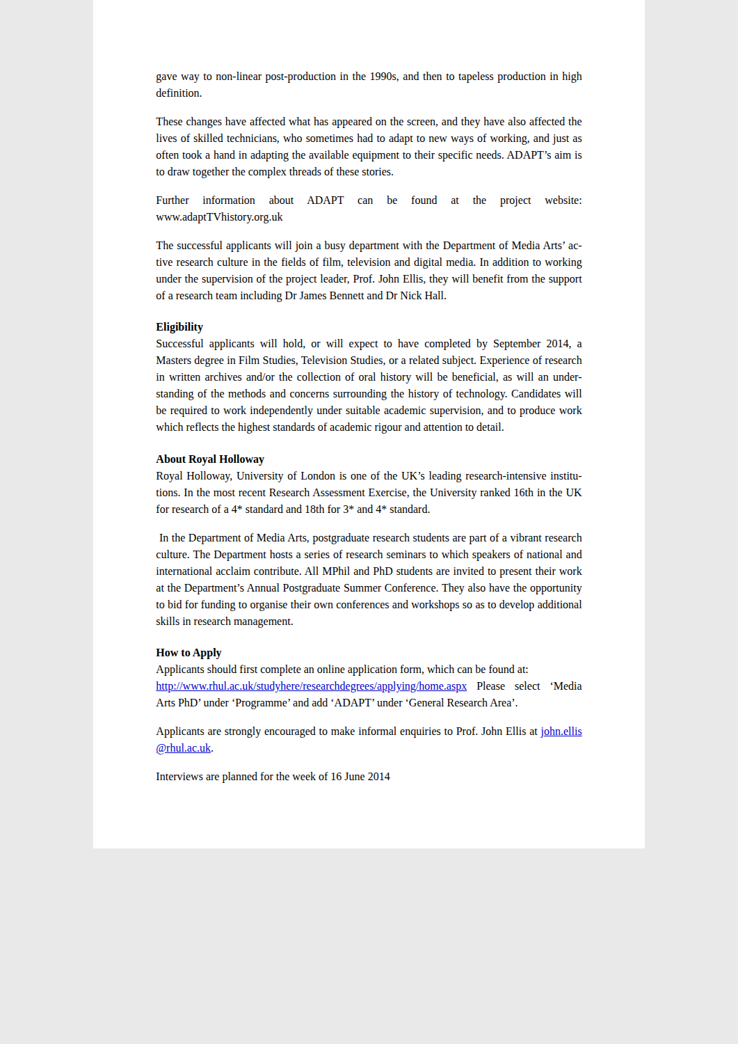gave way to non-linear post-production in the 1990s, and then to tapeless production in high definition.
These changes have affected what has appeared on the screen, and they have also affected the lives of skilled technicians, who sometimes had to adapt to new ways of working, and just as often took a hand in adapting the available equipment to their specific needs. ADAPT’s aim is to draw together the complex threads of these stories.
Further information about ADAPT can be found at the project website: www.adaptTVhistory.org.uk
The successful applicants will join a busy department with the Department of Media Arts’ active research culture in the fields of film, television and digital media. In addition to working under the supervision of the project leader, Prof. John Ellis, they will benefit from the support of a research team including Dr James Bennett and Dr Nick Hall.
Eligibility
Successful applicants will hold, or will expect to have completed by September 2014, a Masters degree in Film Studies, Television Studies, or a related subject. Experience of research in written archives and/or the collection of oral history will be beneficial, as will an understanding of the methods and concerns surrounding the history of technology. Candidates will be required to work independently under suitable academic supervision, and to produce work which reflects the highest standards of academic rigour and attention to detail.
About Royal Holloway
Royal Holloway, University of London is one of the UK’s leading research-intensive institutions. In the most recent Research Assessment Exercise, the University ranked 16th in the UK for research of a 4* standard and 18th for 3* and 4* standard.
In the Department of Media Arts, postgraduate research students are part of a vibrant research culture. The Department hosts a series of research seminars to which speakers of national and international acclaim contribute. All MPhil and PhD students are invited to present their work at the Department’s Annual Postgraduate Summer Conference. They also have the opportunity to bid for funding to organise their own conferences and workshops so as to develop additional skills in research management.
How to Apply
Applicants should first complete an online application form, which can be found at:
http://www.rhul.ac.uk/studyhere/researchdegrees/applying/home.aspx Please select ‘Media Arts PhD’ under ‘Programme’ and add ‘ADAPT’ under ‘General Research Area’.
Applicants are strongly encouraged to make informal enquiries to Prof. John Ellis at john.ellis@rhul.ac.uk.
Interviews are planned for the week of 16 June 2014